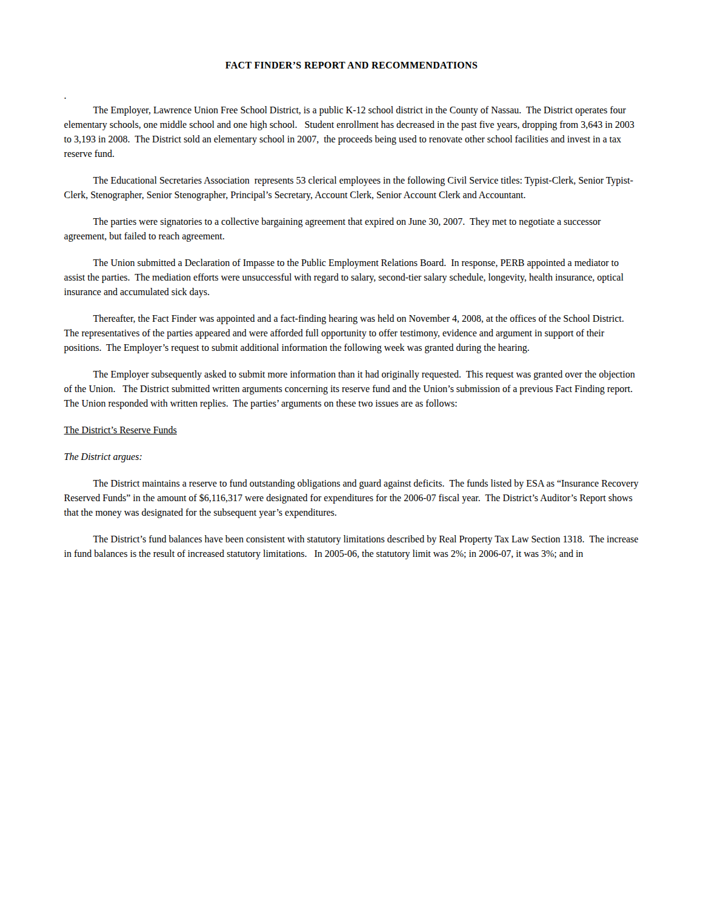Fact Finder’s Report and Recommendations
.
The Employer, Lawrence Union Free School District, is a public K-12 school district in the County of Nassau. The District operates four elementary schools, one middle school and one high school. Student enrollment has decreased in the past five years, dropping from 3,643 in 2003 to 3,193 in 2008. The District sold an elementary school in 2007, the proceeds being used to renovate other school facilities and invest in a tax reserve fund.
The Educational Secretaries Association represents 53 clerical employees in the following Civil Service titles: Typist-Clerk, Senior Typist-Clerk, Stenographer, Senior Stenographer, Principal’s Secretary, Account Clerk, Senior Account Clerk and Accountant.
The parties were signatories to a collective bargaining agreement that expired on June 30, 2007. They met to negotiate a successor agreement, but failed to reach agreement.
The Union submitted a Declaration of Impasse to the Public Employment Relations Board. In response, PERB appointed a mediator to assist the parties. The mediation efforts were unsuccessful with regard to salary, second-tier salary schedule, longevity, health insurance, optical insurance and accumulated sick days.
Thereafter, the Fact Finder was appointed and a fact-finding hearing was held on November 4, 2008, at the offices of the School District. The representatives of the parties appeared and were afforded full opportunity to offer testimony, evidence and argument in support of their positions. The Employer’s request to submit additional information the following week was granted during the hearing.
The Employer subsequently asked to submit more information than it had originally requested. This request was granted over the objection of the Union. The District submitted written arguments concerning its reserve fund and the Union’s submission of a previous Fact Finding report. The Union responded with written replies. The parties’ arguments on these two issues are as follows:
The District’s Reserve Funds
The District argues:
The District maintains a reserve to fund outstanding obligations and guard against deficits. The funds listed by ESA as “Insurance Recovery Reserved Funds” in the amount of $6,116,317 were designated for expenditures for the 2006-07 fiscal year. The District’s Auditor’s Report shows that the money was designated for the subsequent year’s expenditures.
The District’s fund balances have been consistent with statutory limitations described by Real Property Tax Law Section 1318. The increase in fund balances is the result of increased statutory limitations. In 2005-06, the statutory limit was 2%; in 2006-07, it was 3%; and in